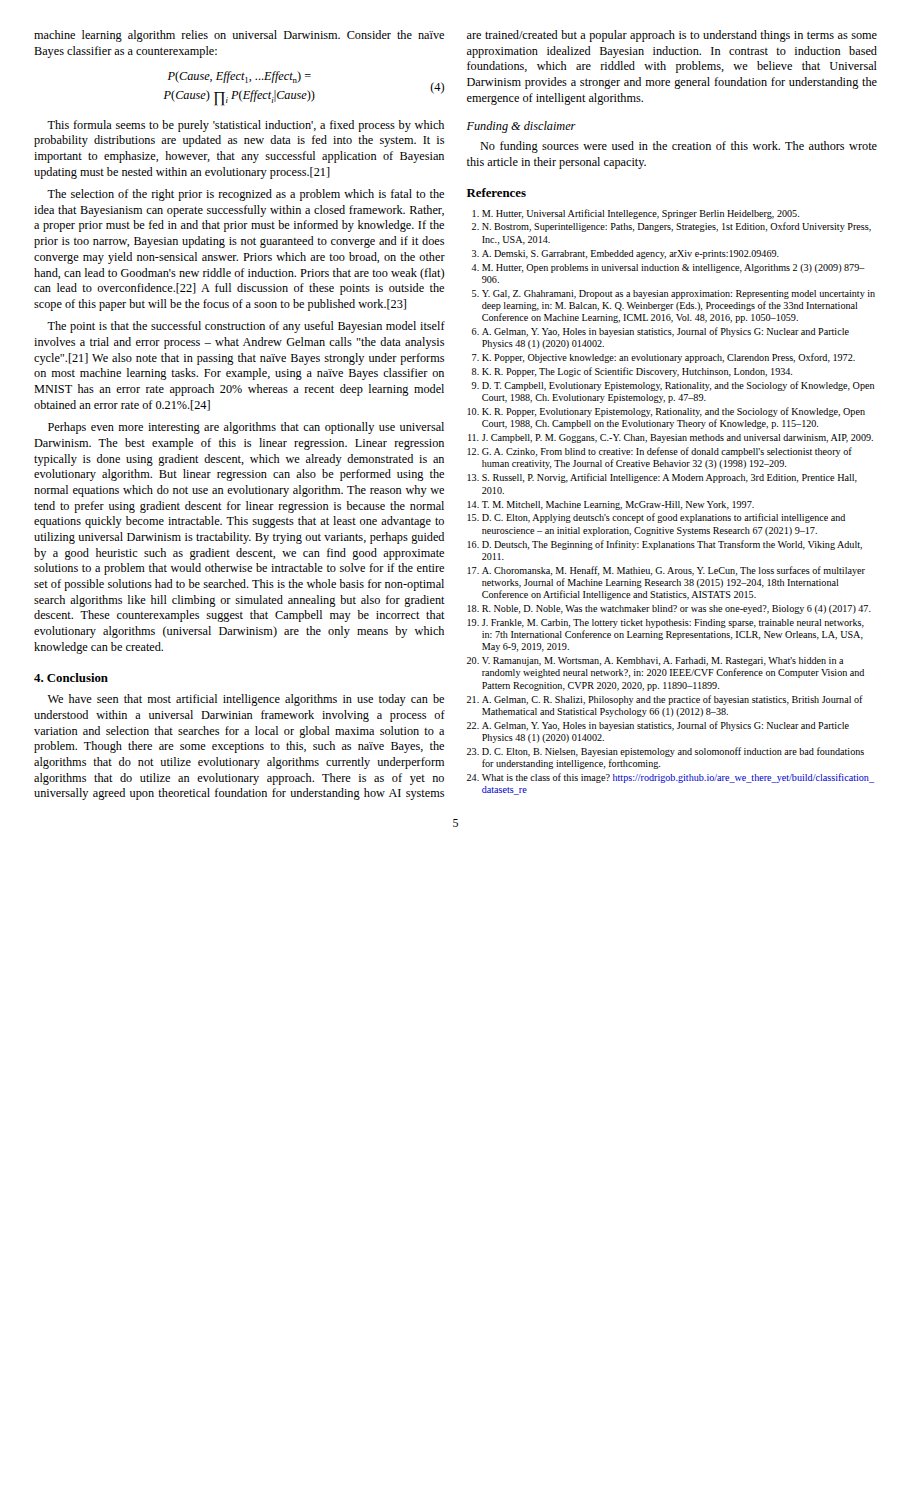machine learning algorithm relies on universal Darwinism. Consider the naïve Bayes classifier as a counterexample:
P(Cause, Effect1, ...Effectn) = P(Cause) ∏i P(Effecti|Cause)) (4)
This formula seems to be purely 'statistical induction', a fixed process by which probability distributions are updated as new data is fed into the system. It is important to emphasize, however, that any successful application of Bayesian updating must be nested within an evolutionary process.[21]
The selection of the right prior is recognized as a problem which is fatal to the idea that Bayesianism can operate successfully within a closed framework. Rather, a proper prior must be fed in and that prior must be informed by knowledge. If the prior is too narrow, Bayesian updating is not guaranteed to converge and if it does converge may yield non-sensical answer. Priors which are too broad, on the other hand, can lead to Goodman's new riddle of induction. Priors that are too weak (flat) can lead to overconfidence.[22] A full discussion of these points is outside the scope of this paper but will be the focus of a soon to be published work.[23]
The point is that the successful construction of any useful Bayesian model itself involves a trial and error process – what Andrew Gelman calls "the data analysis cycle".[21] We also note that in passing that naïve Bayes strongly under performs on most machine learning tasks. For example, using a naïve Bayes classifier on MNIST has an error rate approach 20% whereas a recent deep learning model obtained an error rate of 0.21%.[24]
Perhaps even more interesting are algorithms that can optionally use universal Darwinism. The best example of this is linear regression. Linear regression typically is done using gradient descent, which we already demonstrated is an evolutionary algorithm. But linear regression can also be performed using the normal equations which do not use an evolutionary algorithm. The reason why we tend to prefer using gradient descent for linear regression is because the normal equations quickly become intractable. This suggests that at least one advantage to utilizing universal Darwinism is tractability. By trying out variants, perhaps guided by a good heuristic such as gradient descent, we can find good approximate solutions to a problem that would otherwise be intractable to solve for if the entire set of possible solutions had to be searched. This is the whole basis for non-optimal search algorithms like hill climbing or simulated annealing but also for gradient descent. These counterexamples suggest that Campbell may be incorrect that evolutionary algorithms (universal Darwinism) are the only means by which knowledge can be created.
4. Conclusion
We have seen that most artificial intelligence algorithms in use today can be understood within a universal Darwinian framework involving a process of variation and selection that searches for a local or global maxima solution to a problem. Though there are some exceptions to this, such as naïve Bayes, the algorithms that do not utilize evolutionary algorithms currently underperform algorithms that do utilize an evolutionary approach. There is as of yet no universally agreed upon theoretical foundation for understanding how AI systems are trained/created but a popular approach is to understand things in terms as some approximation idealized Bayesian induction. In contrast to induction based foundations, which are riddled with problems, we believe that Universal Darwinism provides a stronger and more general foundation for understanding the emergence of intelligent algorithms.
Funding & disclaimer
No funding sources were used in the creation of this work. The authors wrote this article in their personal capacity.
References
M. Hutter, Universal Artificial Intellegence, Springer Berlin Heidelberg, 2005.
N. Bostrom, Superintelligence: Paths, Dangers, Strategies, 1st Edition, Oxford University Press, Inc., USA, 2014.
A. Demski, S. Garrabrant, Embedded agency, arXiv e-prints:1902.09469.
M. Hutter, Open problems in universal induction & intelligence, Algorithms 2 (3) (2009) 879–906.
Y. Gal, Z. Ghahramani, Dropout as a bayesian approximation: Representing model uncertainty in deep learning, in: M. Balcan, K. Q. Weinberger (Eds.), Proceedings of the 33nd International Conference on Machine Learning, ICML 2016, Vol. 48, 2016, pp. 1050–1059.
A. Gelman, Y. Yao, Holes in bayesian statistics, Journal of Physics G: Nuclear and Particle Physics 48 (1) (2020) 014002.
K. Popper, Objective knowledge: an evolutionary approach, Clarendon Press, Oxford, 1972.
K. R. Popper, The Logic of Scientific Discovery, Hutchinson, London, 1934.
D. T. Campbell, Evolutionary Epistemology, Rationality, and the Sociology of Knowledge, Open Court, 1988, Ch. Evolutionary Epistemology, p. 47–89.
K. R. Popper, Evolutionary Epistemology, Rationality, and the Sociology of Knowledge, Open Court, 1988, Ch. Campbell on the Evolutionary Theory of Knowledge, p. 115–120.
J. Campbell, P. M. Goggans, C.-Y. Chan, Bayesian methods and universal darwinism, AIP, 2009.
G. A. Czinko, From blind to creative: In defense of donald campbell's selectionist theory of human creativity, The Journal of Creative Behavior 32 (3) (1998) 192–209.
S. Russell, P. Norvig, Artificial Intelligence: A Modern Approach, 3rd Edition, Prentice Hall, 2010.
T. M. Mitchell, Machine Learning, McGraw-Hill, New York, 1997.
D. C. Elton, Applying deutsch's concept of good explanations to artificial intelligence and neuroscience – an initial exploration, Cognitive Systems Research 67 (2021) 9–17.
D. Deutsch, The Beginning of Infinity: Explanations That Transform the World, Viking Adult, 2011.
A. Choromanska, M. Henaff, M. Mathieu, G. Arous, Y. LeCun, The loss surfaces of multilayer networks, Journal of Machine Learning Research 38 (2015) 192–204, 18th International Conference on Artificial Intelligence and Statistics, AISTATS 2015.
R. Noble, D. Noble, Was the watchmaker blind? or was she one-eyed?, Biology 6 (4) (2017) 47.
J. Frankle, M. Carbin, The lottery ticket hypothesis: Finding sparse, trainable neural networks, in: 7th International Conference on Learning Representations, ICLR, New Orleans, LA, USA, May 6-9, 2019, 2019.
V. Ramanujan, M. Wortsman, A. Kembhavi, A. Farhadi, M. Rastegari, What's hidden in a randomly weighted neural network?, in: 2020 IEEE/CVF Conference on Computer Vision and Pattern Recognition, CVPR 2020, 2020, pp. 11890–11899.
A. Gelman, C. R. Shalizi, Philosophy and the practice of bayesian statistics, British Journal of Mathematical and Statistical Psychology 66 (1) (2012) 8–38.
A. Gelman, Y. Yao, Holes in bayesian statistics, Journal of Physics G: Nuclear and Particle Physics 48 (1) (2020) 014002.
D. C. Elton, B. Nielsen, Bayesian epistemology and solomonoff induction are bad foundations for understanding intelligence, forthcoming.
What is the class of this image? https://rodrigob.github.io/are_we_there_yet/build/classification_datasets_re
5